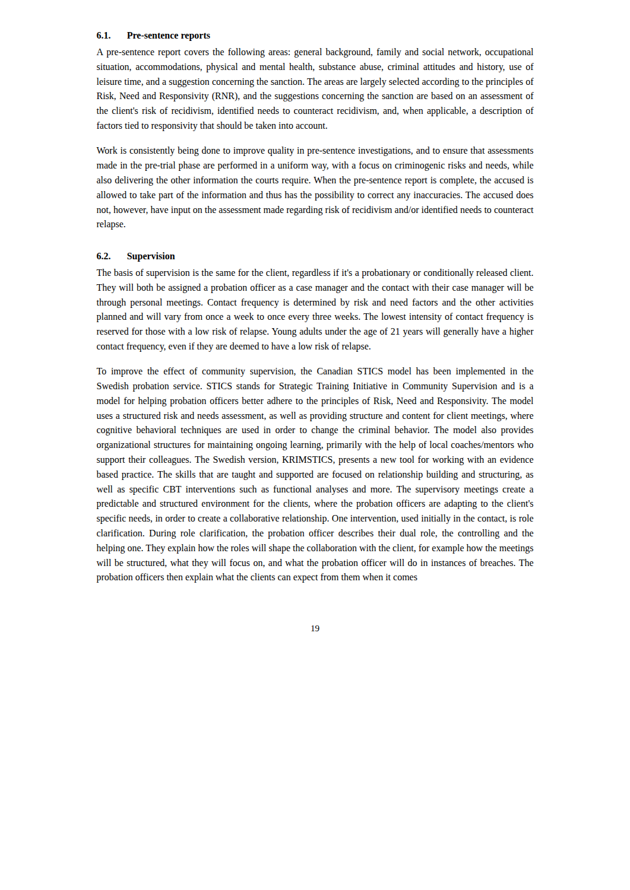6.1. Pre-sentence reports
A pre-sentence report covers the following areas: general background, family and social network, occupational situation, accommodations, physical and mental health, substance abuse, criminal attitudes and history, use of leisure time, and a suggestion concerning the sanction. The areas are largely selected according to the principles of Risk, Need and Responsivity (RNR), and the suggestions concerning the sanction are based on an assessment of the client's risk of recidivism, identified needs to counteract recidivism, and, when applicable, a description of factors tied to responsivity that should be taken into account.
Work is consistently being done to improve quality in pre-sentence investigations, and to ensure that assessments made in the pre-trial phase are performed in a uniform way, with a focus on criminogenic risks and needs, while also delivering the other information the courts require. When the pre-sentence report is complete, the accused is allowed to take part of the information and thus has the possibility to correct any inaccuracies. The accused does not, however, have input on the assessment made regarding risk of recidivism and/or identified needs to counteract relapse.
6.2. Supervision
The basis of supervision is the same for the client, regardless if it's a probationary or conditionally released client. They will both be assigned a probation officer as a case manager and the contact with their case manager will be through personal meetings. Contact frequency is determined by risk and need factors and the other activities planned and will vary from once a week to once every three weeks. The lowest intensity of contact frequency is reserved for those with a low risk of relapse. Young adults under the age of 21 years will generally have a higher contact frequency, even if they are deemed to have a low risk of relapse.
To improve the effect of community supervision, the Canadian STICS model has been implemented in the Swedish probation service. STICS stands for Strategic Training Initiative in Community Supervision and is a model for helping probation officers better adhere to the principles of Risk, Need and Responsivity. The model uses a structured risk and needs assessment, as well as providing structure and content for client meetings, where cognitive behavioral techniques are used in order to change the criminal behavior. The model also provides organizational structures for maintaining ongoing learning, primarily with the help of local coaches/mentors who support their colleagues. The Swedish version, KRIMSTICS, presents a new tool for working with an evidence based practice. The skills that are taught and supported are focused on relationship building and structuring, as well as specific CBT interventions such as functional analyses and more. The supervisory meetings create a predictable and structured environment for the clients, where the probation officers are adapting to the client's specific needs, in order to create a collaborative relationship. One intervention, used initially in the contact, is role clarification. During role clarification, the probation officer describes their dual role, the controlling and the helping one. They explain how the roles will shape the collaboration with the client, for example how the meetings will be structured, what they will focus on, and what the probation officer will do in instances of breaches. The probation officers then explain what the clients can expect from them when it comes
19